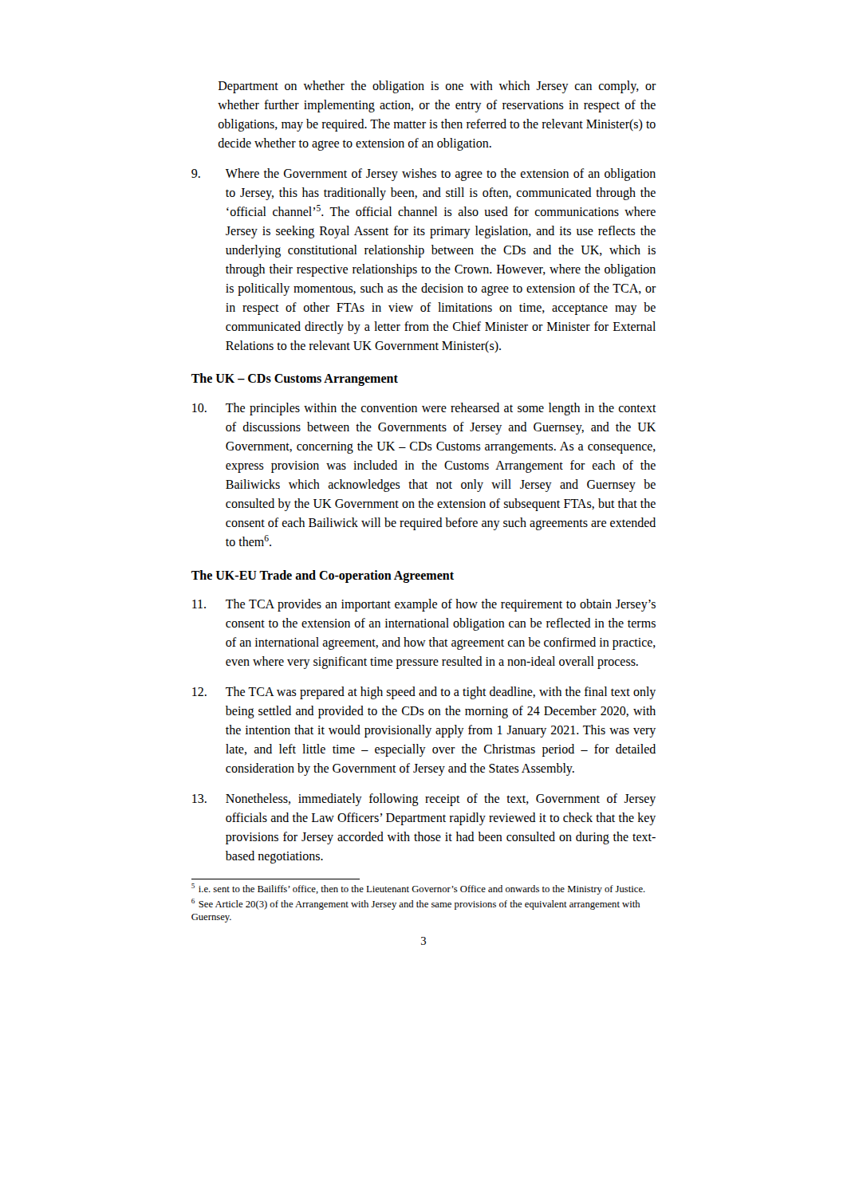Department on whether the obligation is one with which Jersey can comply, or whether further implementing action, or the entry of reservations in respect of the obligations, may be required. The matter is then referred to the relevant Minister(s) to decide whether to agree to extension of an obligation.
9. Where the Government of Jersey wishes to agree to the extension of an obligation to Jersey, this has traditionally been, and still is often, communicated through the ‘official channel’5. The official channel is also used for communications where Jersey is seeking Royal Assent for its primary legislation, and its use reflects the underlying constitutional relationship between the CDs and the UK, which is through their respective relationships to the Crown. However, where the obligation is politically momentous, such as the decision to agree to extension of the TCA, or in respect of other FTAs in view of limitations on time, acceptance may be communicated directly by a letter from the Chief Minister or Minister for External Relations to the relevant UK Government Minister(s).
The UK – CDs Customs Arrangement
10. The principles within the convention were rehearsed at some length in the context of discussions between the Governments of Jersey and Guernsey, and the UK Government, concerning the UK – CDs Customs arrangements. As a consequence, express provision was included in the Customs Arrangement for each of the Bailiwicks which acknowledges that not only will Jersey and Guernsey be consulted by the UK Government on the extension of subsequent FTAs, but that the consent of each Bailiwick will be required before any such agreements are extended to them6.
The UK-EU Trade and Co-operation Agreement
11. The TCA provides an important example of how the requirement to obtain Jersey’s consent to the extension of an international obligation can be reflected in the terms of an international agreement, and how that agreement can be confirmed in practice, even where very significant time pressure resulted in a non-ideal overall process.
12. The TCA was prepared at high speed and to a tight deadline, with the final text only being settled and provided to the CDs on the morning of 24 December 2020, with the intention that it would provisionally apply from 1 January 2021. This was very late, and left little time – especially over the Christmas period – for detailed consideration by the Government of Jersey and the States Assembly.
13. Nonetheless, immediately following receipt of the text, Government of Jersey officials and the Law Officers’ Department rapidly reviewed it to check that the key provisions for Jersey accorded with those it had been consulted on during the text-based negotiations.
5 i.e. sent to the Bailiffs’ office, then to the Lieutenant Governor’s Office and onwards to the Ministry of Justice.
6 See Article 20(3) of the Arrangement with Jersey and the same provisions of the equivalent arrangement with Guernsey.
3